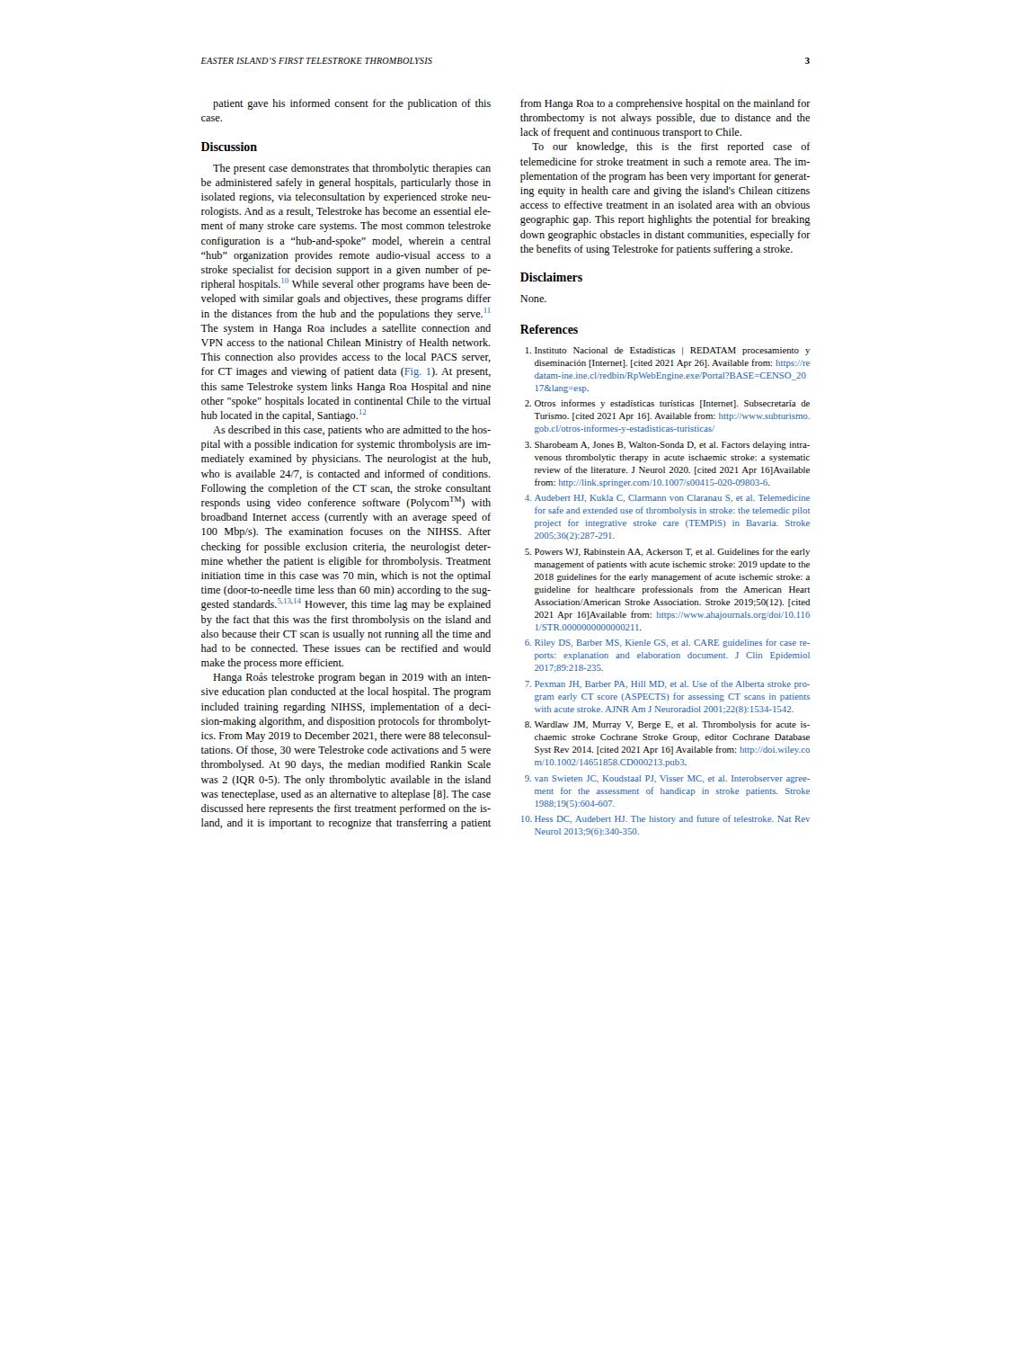Easter Island’s First Telestroke Thrombolysis 3
patient gave his informed consent for the publication of this case.
Discussion
The present case demonstrates that thrombolytic therapies can be administered safely in general hospitals, particularly those in isolated regions, via teleconsultation by experienced stroke neurologists. And as a result, Telestroke has become an essential element of many stroke care systems. The most common telestroke configuration is a “hub-and-spoke” model, wherein a central “hub” organization provides remote audio-visual access to a stroke specialist for decision support in a given number of peripheral hospitals.10 While several other programs have been developed with similar goals and objectives, these programs differ in the distances from the hub and the populations they serve.11 The system in Hanga Roa includes a satellite connection and VPN access to the national Chilean Ministry of Health network. This connection also provides access to the local PACS server, for CT images and viewing of patient data (Fig. 1). At present, this same Telestroke system links Hanga Roa Hospital and nine other "spoke" hospitals located in continental Chile to the virtual hub located in the capital, Santiago.12
As described in this case, patients who are admitted to the hospital with a possible indication for systemic thrombolysis are immediately examined by physicians. The neurologist at the hub, who is available 24/7, is contacted and informed of conditions. Following the completion of the CT scan, the stroke consultant responds using video conference software (PolycomTM) with broadband Internet access (currently with an average speed of 100 Mbp/s). The examination focuses on the NIHSS. After checking for possible exclusion criteria, the neurologist determine whether the patient is eligible for thrombolysis. Treatment initiation time in this case was 70 min, which is not the optimal time (door-to-needle time less than 60 min) according to the suggested standards.5,13,14 However, this time lag may be explained by the fact that this was the first thrombolysis on the island and also because their CT scan is usually not running all the time and had to be connected. These issues can be rectified and would make the process more efficient.
Hanga Roás telestroke program began in 2019 with an intensive education plan conducted at the local hospital. The program included training regarding NIHSS, implementation of a decision-making algorithm, and disposition protocols for thrombolytics. From May 2019 to December 2021, there were 88 teleconsultations. Of those, 30 were Telestroke code activations and 5 were thrombolysed. At 90 days, the median modified Rankin Scale was 2 (IQR 0-5). The only thrombolytic available in the island was tenecteplase, used as an alternative to alteplase [8]. The case discussed here represents the first treatment performed on the island, and it is important to recognize that transferring a patient from Hanga Roa to a comprehensive hospital on the mainland for thrombectomy is not always possible, due to distance and the lack of frequent and continuous transport to Chile.
To our knowledge, this is the first reported case of telemedicine for stroke treatment in such a remote area. The implementation of the program has been very important for generating equity in health care and giving the island's Chilean citizens access to effective treatment in an isolated area with an obvious geographic gap. This report highlights the potential for breaking down geographic obstacles in distant communities, especially for the benefits of using Telestroke for patients suffering a stroke.
Disclaimers
None.
References
Instituto Nacional de Estadísticas | REDATAM procesamiento y diseminación [Internet]. [cited 2021 Apr 26]. Available from: https://redatam-ine.ine.cl/redbin/RpWebEngine.exe/Portal?BASE=CENSO_2017&lang=esp.
Otros informes y estadísticas turísticas [Internet]. Subsecretaría de Turismo. [cited 2021 Apr 16]. Available from: http://www.subturismo.gob.cl/otros-informes-y-estadisticas-turisticas/
Sharobeam A, Jones B, Walton-Sonda D, et al. Factors delaying intravenous thrombolytic therapy in acute ischaemic stroke: a systematic review of the literature. J Neurol 2020. [cited 2021 Apr 16]Available from: http://link.springer.com/10.1007/s00415-020-09803-6.
Audebert HJ, Kukla C, Clarmann von Claranau S, et al. Telemedicine for safe and extended use of thrombolysis in stroke: the telemedic pilot project for integrative stroke care (TEMPiS) in Bavaria. Stroke 2005;36(2):287-291.
Powers WJ, Rabinstein AA, Ackerson T, et al. Guidelines for the early management of patients with acute ischemic stroke: 2019 update to the 2018 guidelines for the early management of acute ischemic stroke: a guideline for healthcare professionals from the American Heart Association/American Stroke Association. Stroke 2019;50(12). [cited 2021 Apr 16]Available from: https://www.ahajournals.org/doi/10.1161/STR.0000000000000211.
Riley DS, Barber MS, Kienle GS, et al. CARE guidelines for case reports: explanation and elaboration document. J Clin Epidemiol 2017;89:218-235.
Pexman JH, Barber PA, Hill MD, et al. Use of the Alberta stroke program early CT score (ASPECTS) for assessing CT scans in patients with acute stroke. AJNR Am J Neuroradiol 2001;22(8):1534-1542.
Wardlaw JM, Murray V, Berge E, et al. Thrombolysis for acute ischaemic stroke Cochrane Stroke Group, editor Cochrane Database Syst Rev 2014. [cited 2021 Apr 16] Available from: http://doi.wiley.com/10.1002/14651858.CD000213.pub3.
van Swieten JC, Koudstaal PJ, Visser MC, et al. Interobserver agreement for the assessment of handicap in stroke patients. Stroke 1988;19(5):604-607.
Hess DC, Audebert HJ. The history and future of telestroke. Nat Rev Neurol 2013;9(6):340-350.